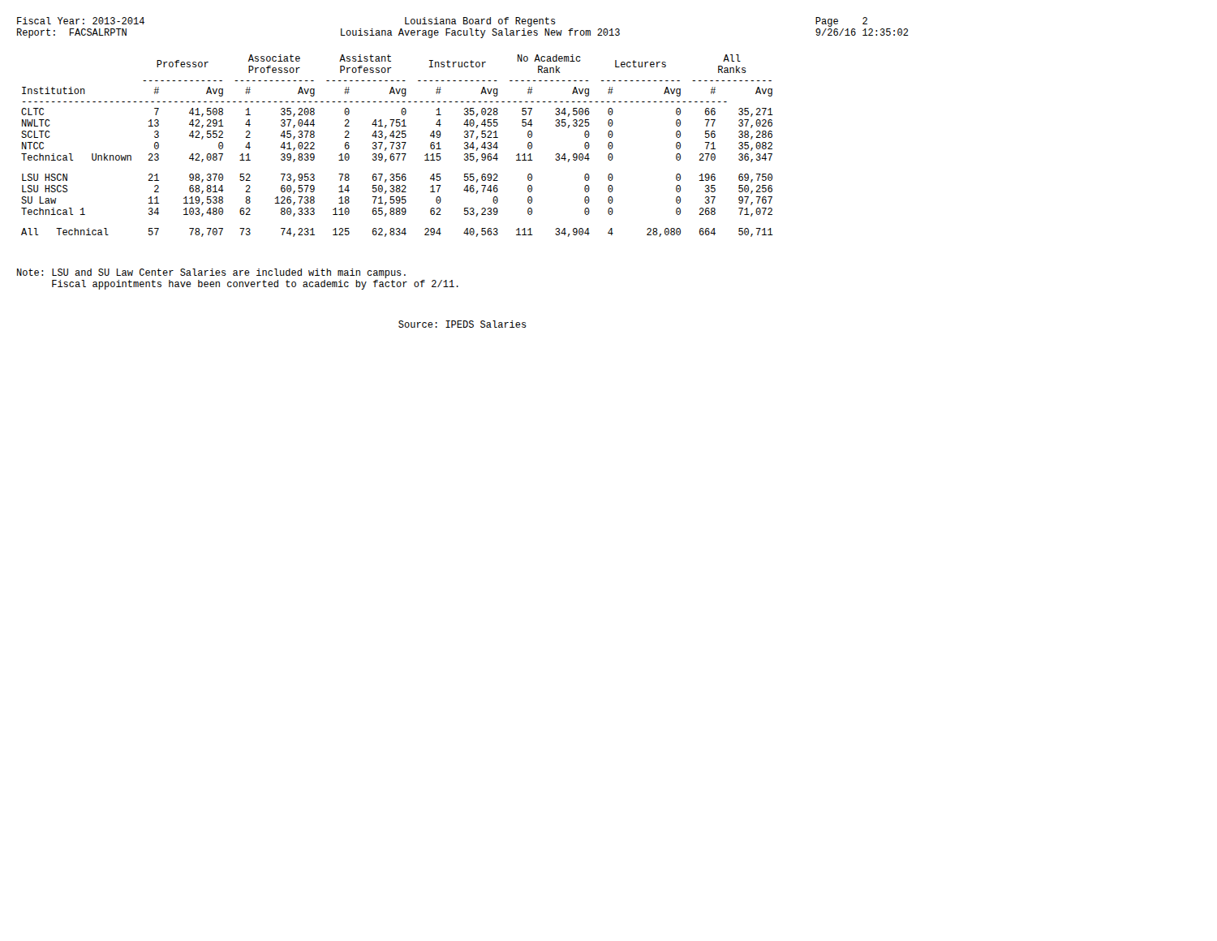Fiscal Year: 2013-2014 Report: FACSALRPTN
Louisiana Board of Regents Louisiana Average Faculty Salaries New from 2013
Page 2 9/26/16 12:35:02
| | Professor | Associate Professor | Assistant Professor | Instructor | No Academic Rank | Lecturers | All Ranks |
| --- | --- | --- | --- | --- | --- | --- | --- |
| | -------------- | -------------- | -------------- | -------------- | -------------- | -------------- | -------------- |
| Institution | # | Avg | # | Avg | # | Avg | # | Avg | # | Avg | # | Avg | # | Avg |
| ------------------------------------------------------------------------------------------------------------------------- |
| CLTC | 7 | 41,508 | 1 | 35,208 | 0 | 0 | 1 | 35,028 | 57 | 34,506 | 0 | 0 | 66 | 35,271 |
| NWLTC | 13 | 42,291 | 4 | 37,044 | 2 | 41,751 | 4 | 40,455 | 54 | 35,325 | 0 | 0 | 77 | 37,026 |
| SCLTC | 3 | 42,552 | 2 | 45,378 | 2 | 43,425 | 49 | 37,521 | 0 | 0 | 0 | 0 | 56 | 38,286 |
| NTCC | 0 | 0 | 4 | 41,022 | 6 | 37,737 | 61 | 34,434 | 0 | 0 | 0 | 0 | 71 | 35,082 |
| Technical Unknown | 23 | 42,087 | 11 | 39,839 | 10 | 39,677 | 115 | 35,964 | 111 | 34,904 | 0 | 0 | 270 | 36,347 |
| LSU HSCN | 21 | 98,370 | 52 | 73,953 | 78 | 67,356 | 45 | 55,692 | 0 | 0 | 0 | 0 | 196 | 69,750 |
| LSU HSCS | 2 | 68,814 | 2 | 60,579 | 14 | 50,382 | 17 | 46,746 | 0 | 0 | 0 | 0 | 35 | 50,256 |
| SU Law | 11 | 119,538 | 8 | 126,738 | 18 | 71,595 | 0 | 0 | 0 | 0 | 0 | 0 | 37 | 97,767 |
| Technical 1 | 34 | 103,480 | 62 | 80,333 | 110 | 65,889 | 62 | 53,239 | 0 | 0 | 0 | 0 | 268 | 71,072 |
| All Technical | 57 | 78,707 | 73 | 74,231 | 125 | 62,834 | 294 | 40,563 | 111 | 34,904 | 4 | 28,080 | 664 | 50,711 |
Note: LSU and SU Law Center Salaries are included with main campus. Fiscal appointments have been converted to academic by factor of 2/11.
Source: IPEDS Salaries